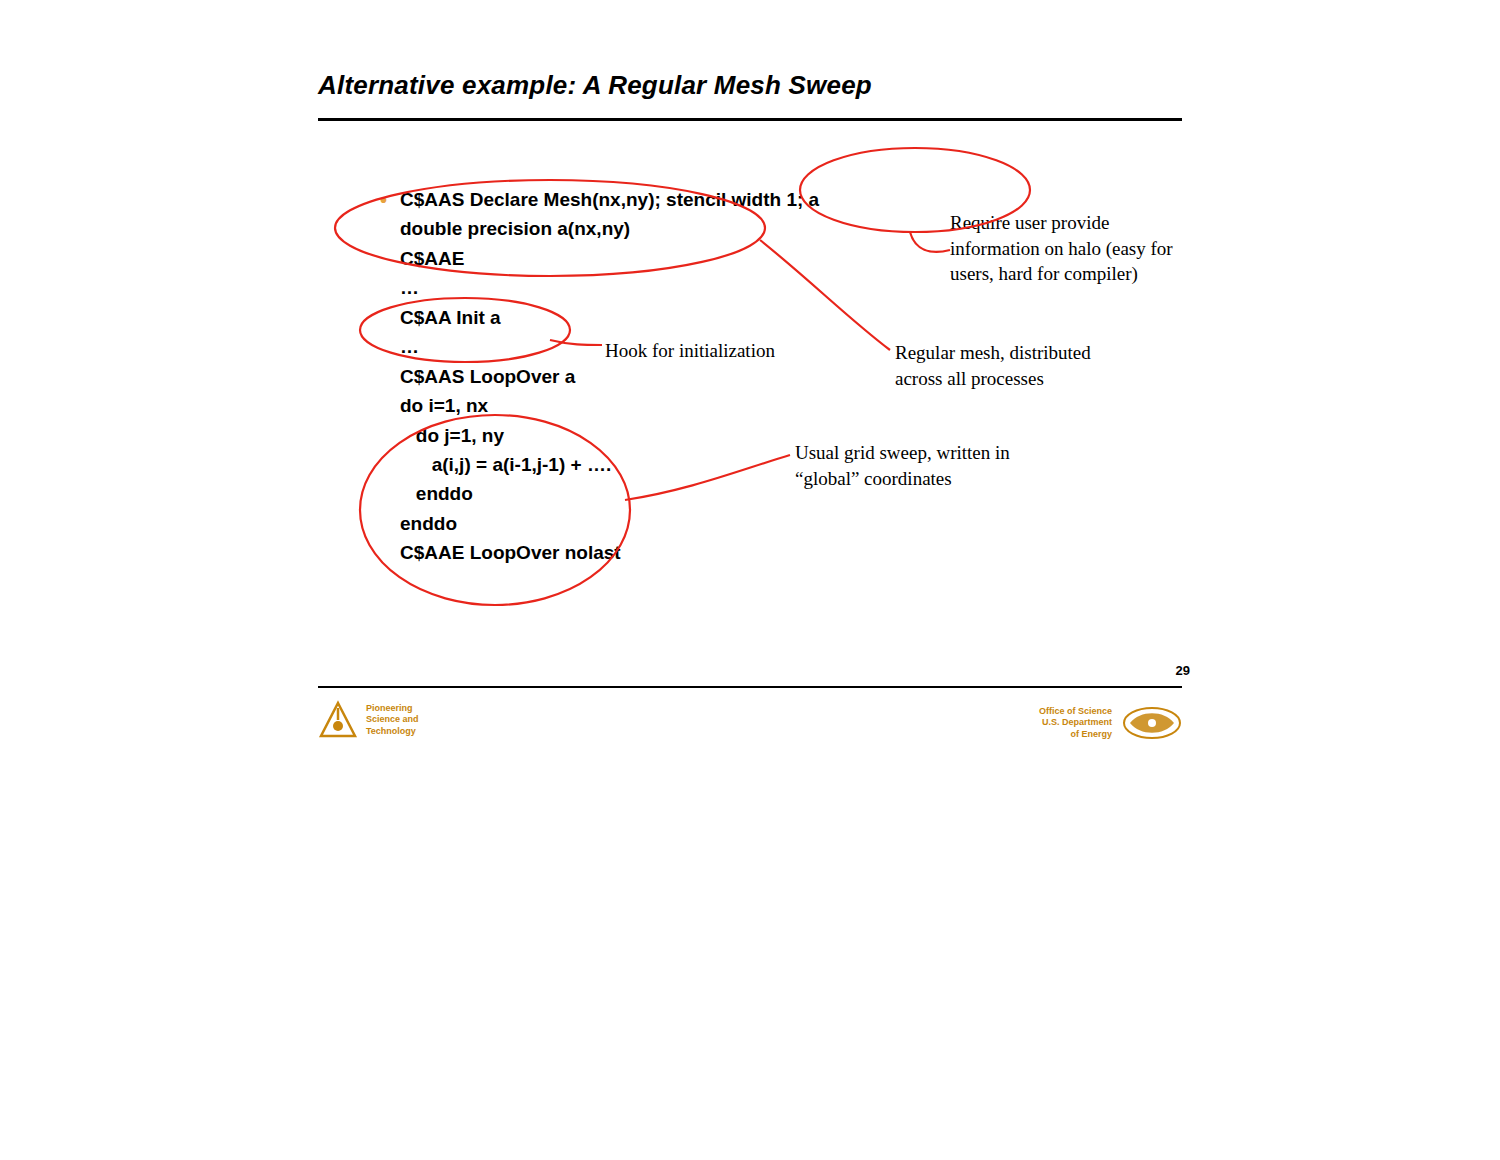Alternative example: A Regular Mesh Sweep
C$AAS Declare Mesh(nx,ny); stencil width 1; a
double precision a(nx,ny)
C$AAE
…
C$AA Init a
…
C$AAS LoopOver a
do i=1, nx
do j=1, ny
a(i,j) = a(i-1,j-1) + ….
enddo
enddo
C$AAE LoopOver nolast
Require user provide information on halo (easy for users, hard for compiler)
Hook for initialization
Regular mesh, distributed across all processes
Usual grid sweep, written in “global” coordinates
29
Pioneering
Science and
Technology
Office of Science
U.S. Department
of Energy